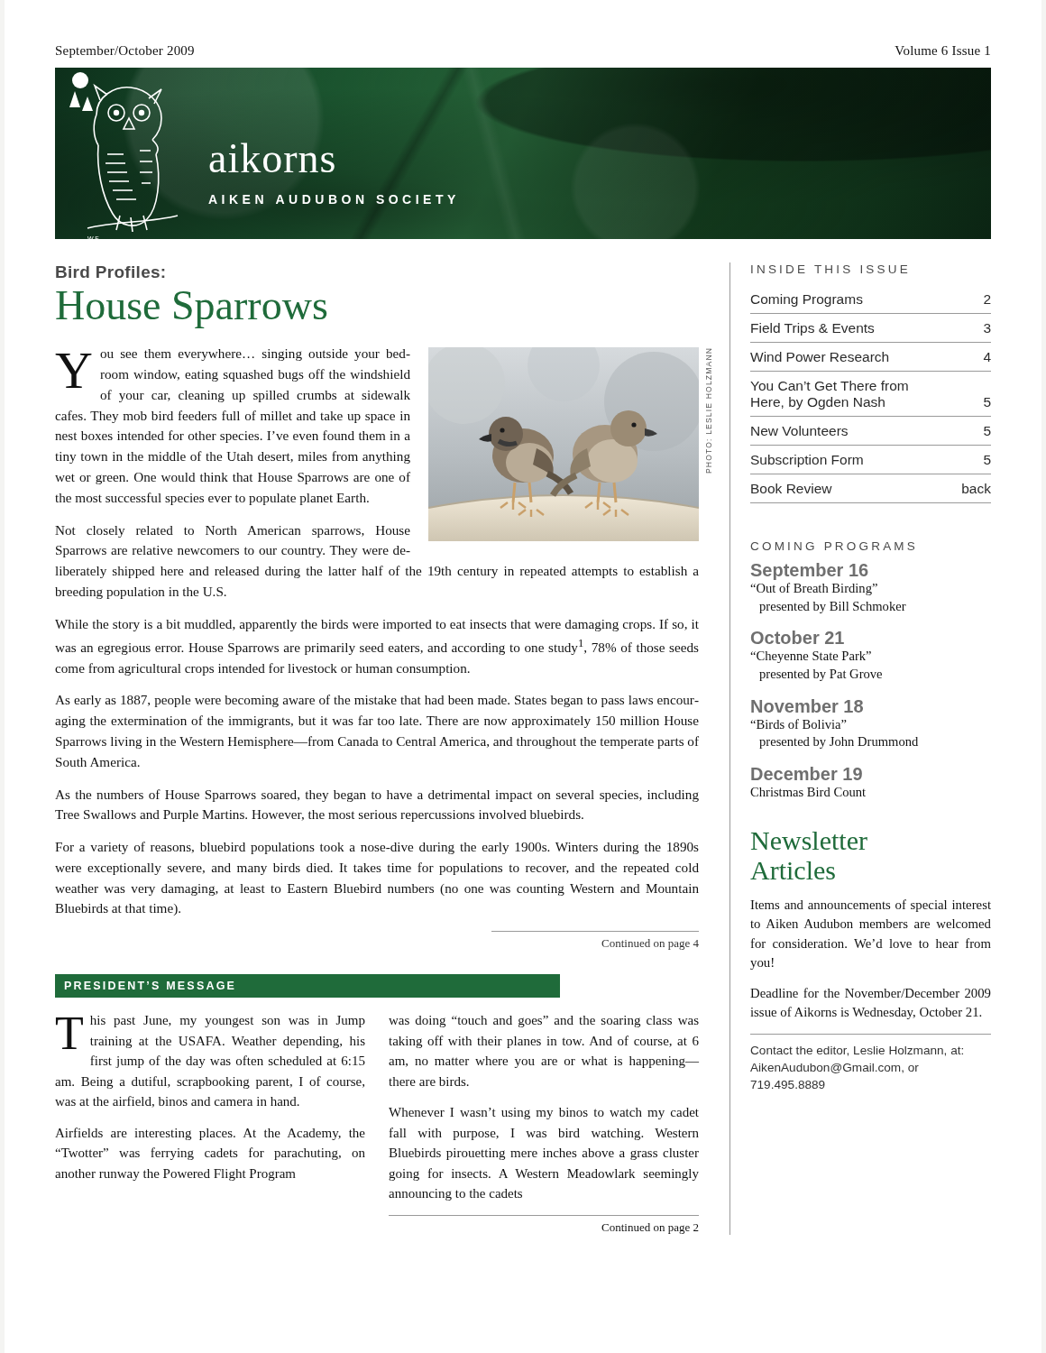September/October 2009
Volume 6 Issue 1
W.F.
aikorns
AIKEN AUDUBON SOCIETY
Bird Profiles:
House Sparrows
PHOTO: LESLIE HOLZMANN
You see them everywhere… singing outside your bedroom window, eating squashed bugs off the windshield of your car, cleaning up spilled crumbs at sidewalk cafes. They mob bird feeders full of millet and take up space in nest boxes intended for other species. I’ve even found them in a tiny town in the middle of the Utah desert, miles from anything wet or green. One would think that House Sparrows are one of the most successful species ever to populate planet Earth.
Not closely related to North American sparrows, House Sparrows are relative newcomers to our country. They were deliberately shipped here and released during the latter half of the 19th century in repeated attempts to establish a breeding population in the U.S.
While the story is a bit muddled, apparently the birds were imported to eat insects that were damaging crops. If so, it was an egregious error. House Sparrows are primarily seed eaters, and according to one study1, 78% of those seeds come from agricultural crops intended for livestock or human consumption.
As early as 1887, people were becoming aware of the mistake that had been made. States began to pass laws encouraging the extermination of the immigrants, but it was far too late. There are now approximately 150 million House Sparrows living in the Western Hemisphere—from Canada to Central America, and throughout the temperate parts of South America.
As the numbers of House Sparrows soared, they began to have a detrimental impact on several species, including Tree Swallows and Purple Martins. However, the most serious repercussions involved bluebirds.
For a variety of reasons, bluebird populations took a nose-dive during the early 1900s. Winters during the 1890s were exceptionally severe, and many birds died. It takes time for populations to recover, and the repeated cold weather was very damaging, at least to Eastern Bluebird numbers (no one was counting Western and Mountain Bluebirds at that time).
Continued on page 4
PRESIDENT’S MESSAGE
This past June, my youngest son was in Jump training at the USAFA. Weather depending, his first jump of the day was often scheduled at 6:15 am. Being a dutiful, scrapbooking parent, I of course, was at the airfield, binos and camera in hand.
Airfields are interesting places. At the Academy, the “Twotter” was ferrying cadets for parachuting, on another runway the Powered Flight Program
was doing “touch and goes” and the soaring class was taking off with their planes in tow. And of course, at 6 am, no matter where you are or what is happening—there are birds.
Whenever I wasn’t using my binos to watch my cadet fall with purpose, I was bird watching. Western Bluebirds pirouetting mere inches above a grass cluster going for insects. A Western Meadowlark seemingly announcing to the cadets
Continued on page 2
INSIDE THIS ISSUE
Coming Programs 2
Field Trips & Events 3
Wind Power Research 4
You Can’t Get There from
Here, by Ogden Nash5
New Volunteers 5
Subscription Form 5
Book Review back
COMING PROGRAMS
September 16
“Out of Breath Birding” presented by Bill Schmoker
October 21
“Cheyenne State Park” presented by Pat Grove
November 18
“Birds of Bolivia” presented by John Drummond
December 19
Christmas Bird Count
Newsletter
Articles
Items and announcements of special interest to Aiken Audubon members are welcomed for consideration. We’d love to hear from you!
Deadline for the November/December 2009 issue of Aikorns is Wednesday, October 21.
Contact the editor, Leslie Holzmann, at: AikenAudubon@Gmail.com, or 719.495.8889